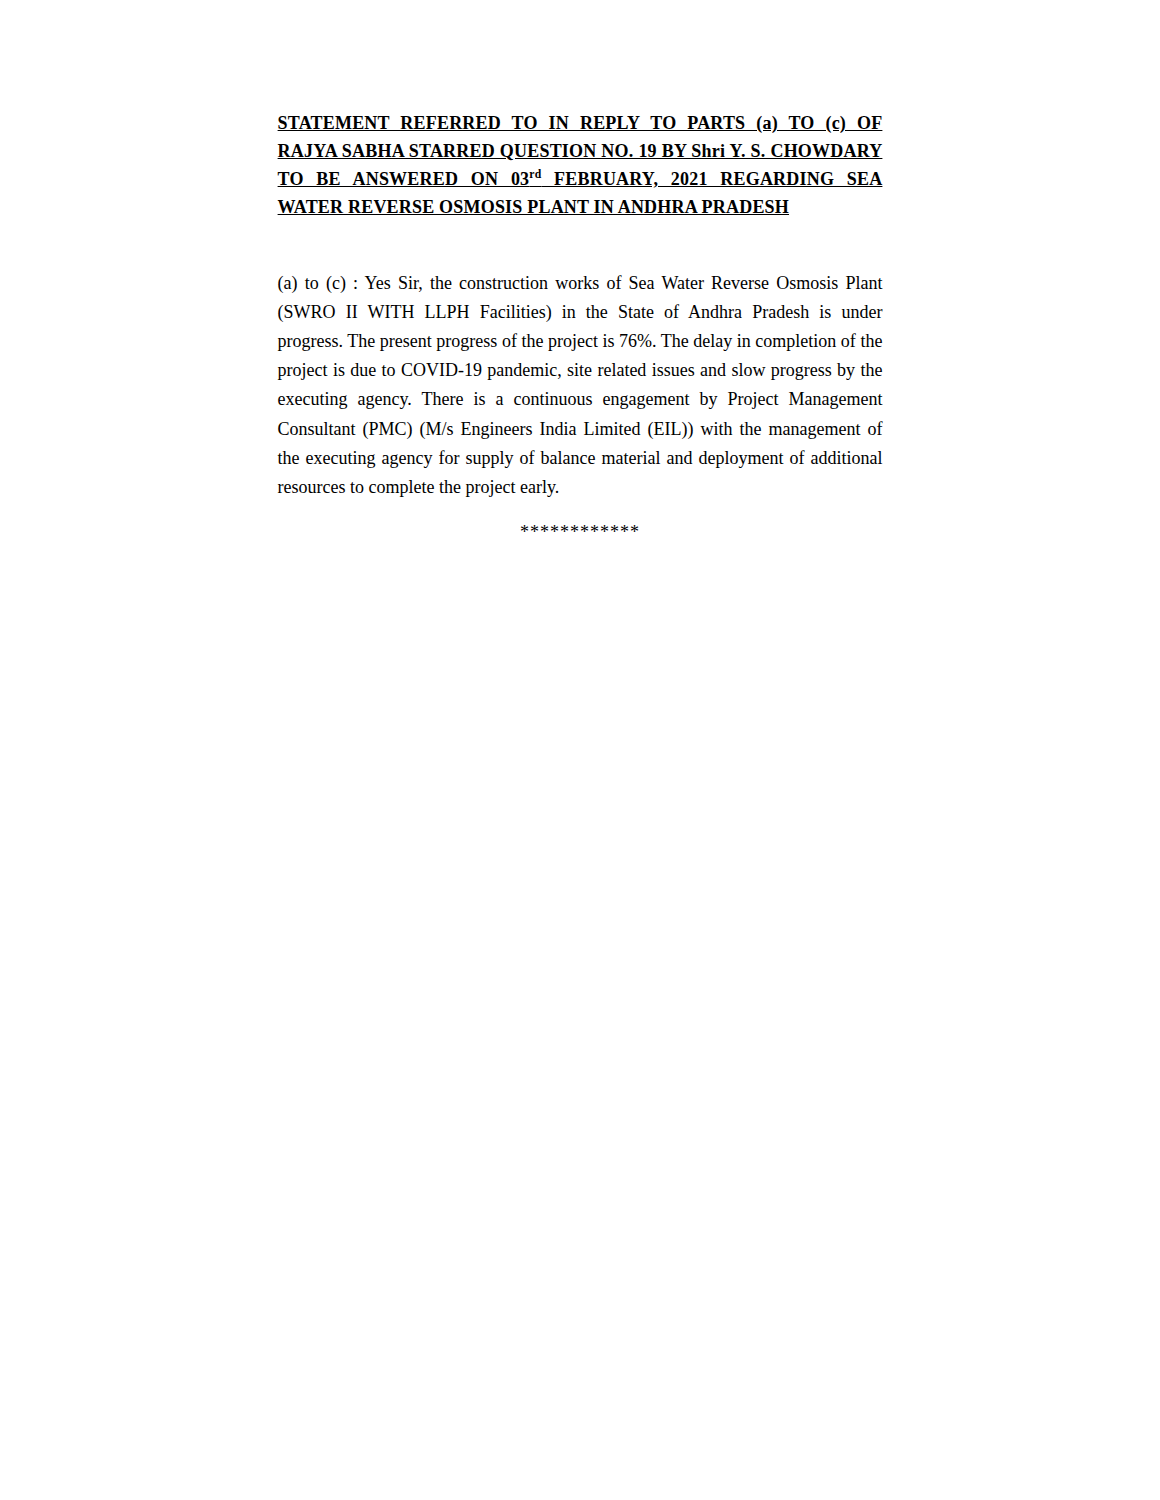STATEMENT REFERRED TO IN REPLY TO PARTS (a) TO (c) OF RAJYA SABHA STARRED QUESTION NO. 19 BY Shri Y. S. CHOWDARY TO BE ANSWERED ON 03rd FEBRUARY, 2021 REGARDING SEA WATER REVERSE OSMOSIS PLANT IN ANDHRA PRADESH
(a) to (c) : Yes Sir, the construction works of Sea Water Reverse Osmosis Plant (SWRO II WITH LLPH Facilities) in the State of Andhra Pradesh is under progress. The present progress of the project is 76%. The delay in completion of the project is due to COVID-19 pandemic, site related issues and slow progress by the executing agency. There is a continuous engagement by Project Management Consultant (PMC) (M/s Engineers India Limited (EIL)) with the management of the executing agency for supply of balance material and deployment of additional resources to complete the project early.
************